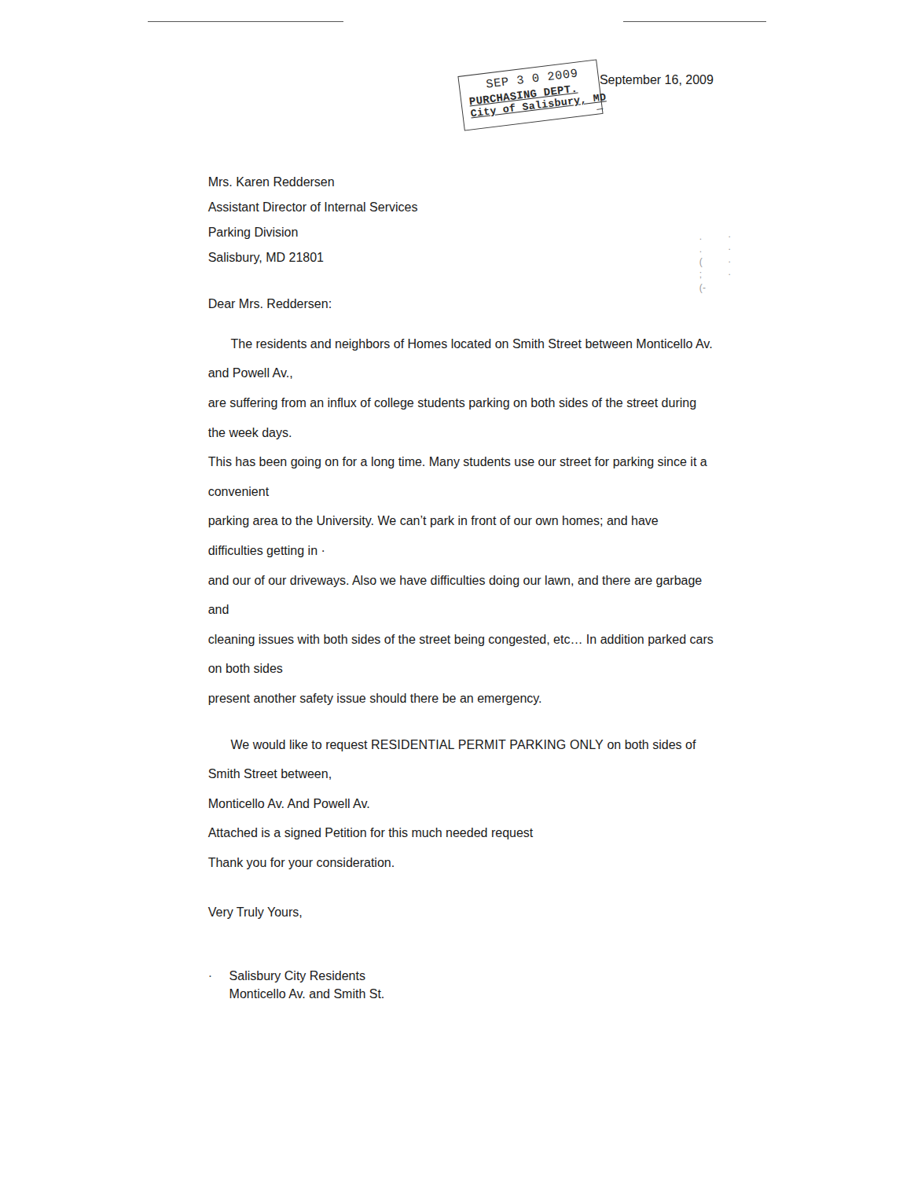SEP 3 0 2009
PURCHASING DEPT.
City of Salisbury, MD
—
September 16, 2009
Mrs. Karen Reddersen
Assistant Director of Internal Services
Parking Division
Salisbury, MD 21801
Dear Mrs. Reddersen:
.
.
(
;
(-
.
.
.
.
The residents and neighbors of Homes located on Smith Street between Monticello Av. and Powell Av.,
are suffering from an influx of college students parking on both sides of the street during the week days.
This has been going on for a long time. Many students use our street for parking since it a convenient
parking area to the University. We can’t park in front of our own homes; and have difficulties getting in ·
and our of our driveways. Also we have difficulties doing our lawn, and there are garbage and
cleaning issues with both sides of the street being congested, etc… In addition parked cars on both sides
present another safety issue should there be an emergency.
We would like to request RESIDENTIAL PERMIT PARKING ONLY on both sides of Smith Street between,
Monticello Av. And Powell Av.
Attached is a signed Petition for this much needed request
Thank you for your consideration.
Very Truly Yours,
·Salisbury City Residents
Monticello Av. and Smith St.